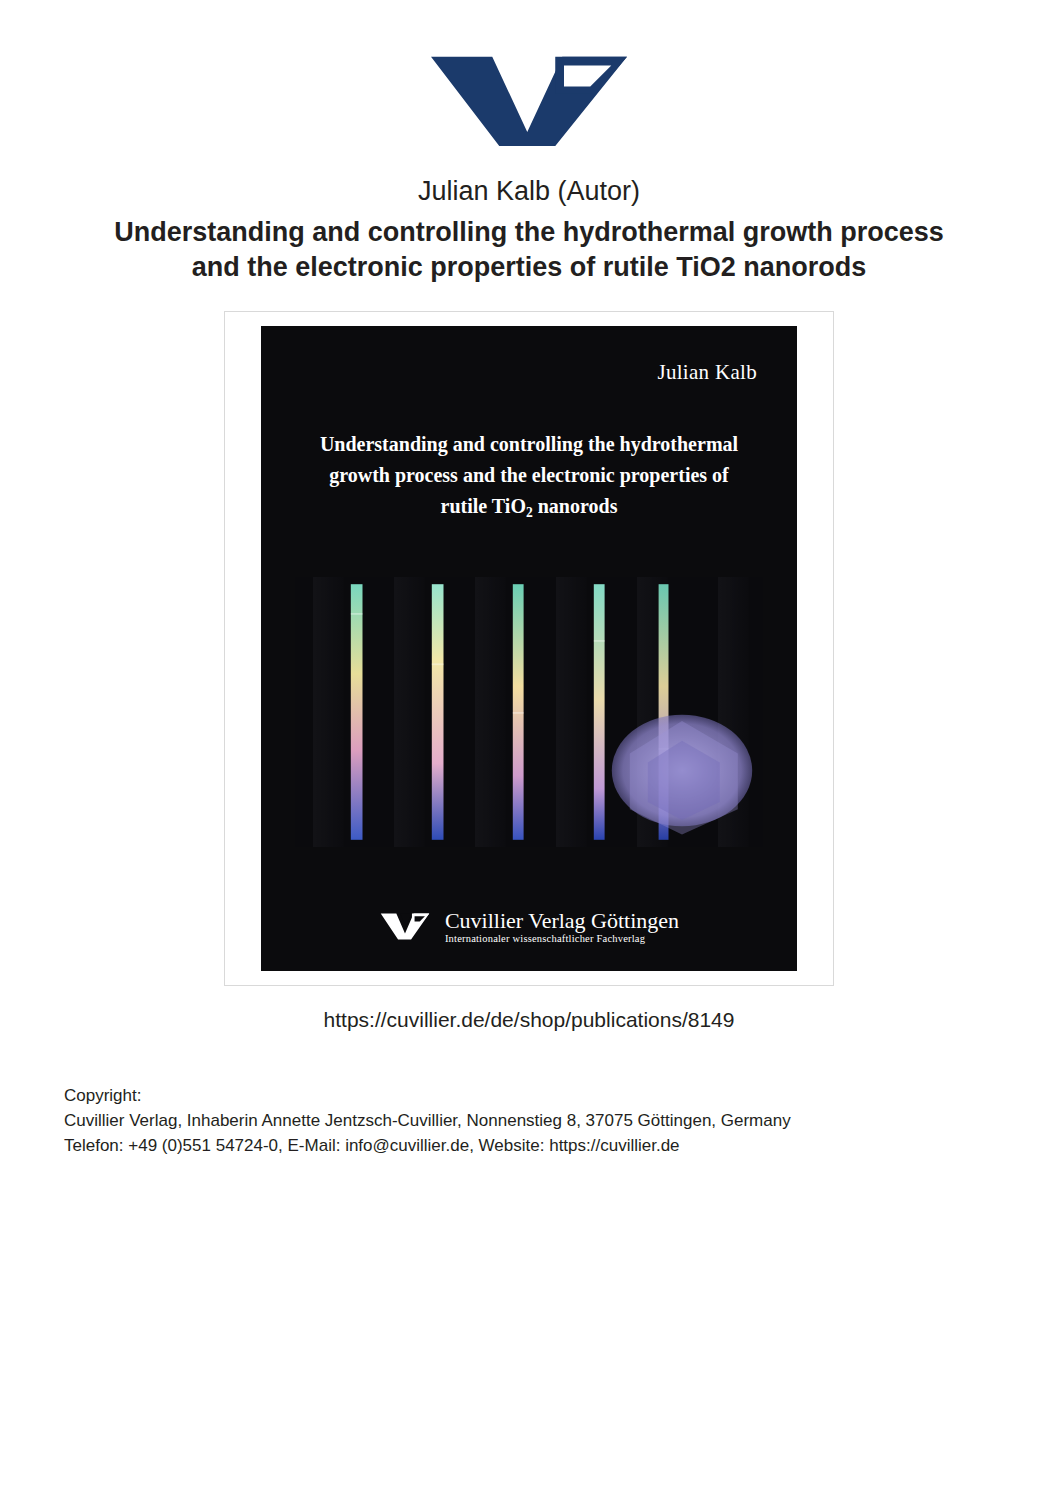Julian Kalb (Autor)
Understanding and controlling the hydrothermal growth process and the electronic properties of rutile TiO2 nanorods
Julian Kalb
Understanding and controlling the hydrothermal
growth process and the electronic properties of
rutile TiO2 nanorods
Cuvillier Verlag Göttingen
Internationaler wissenschaftlicher Fachverlag
https://cuvillier.de/de/shop/publications/8149
Copyright:
Cuvillier Verlag, Inhaberin Annette Jentzsch-Cuvillier, Nonnenstieg 8, 37075 Göttingen, Germany
Telefon: +49 (0)551 54724-0, E-Mail: info@cuvillier.de, Website: https://cuvillier.de